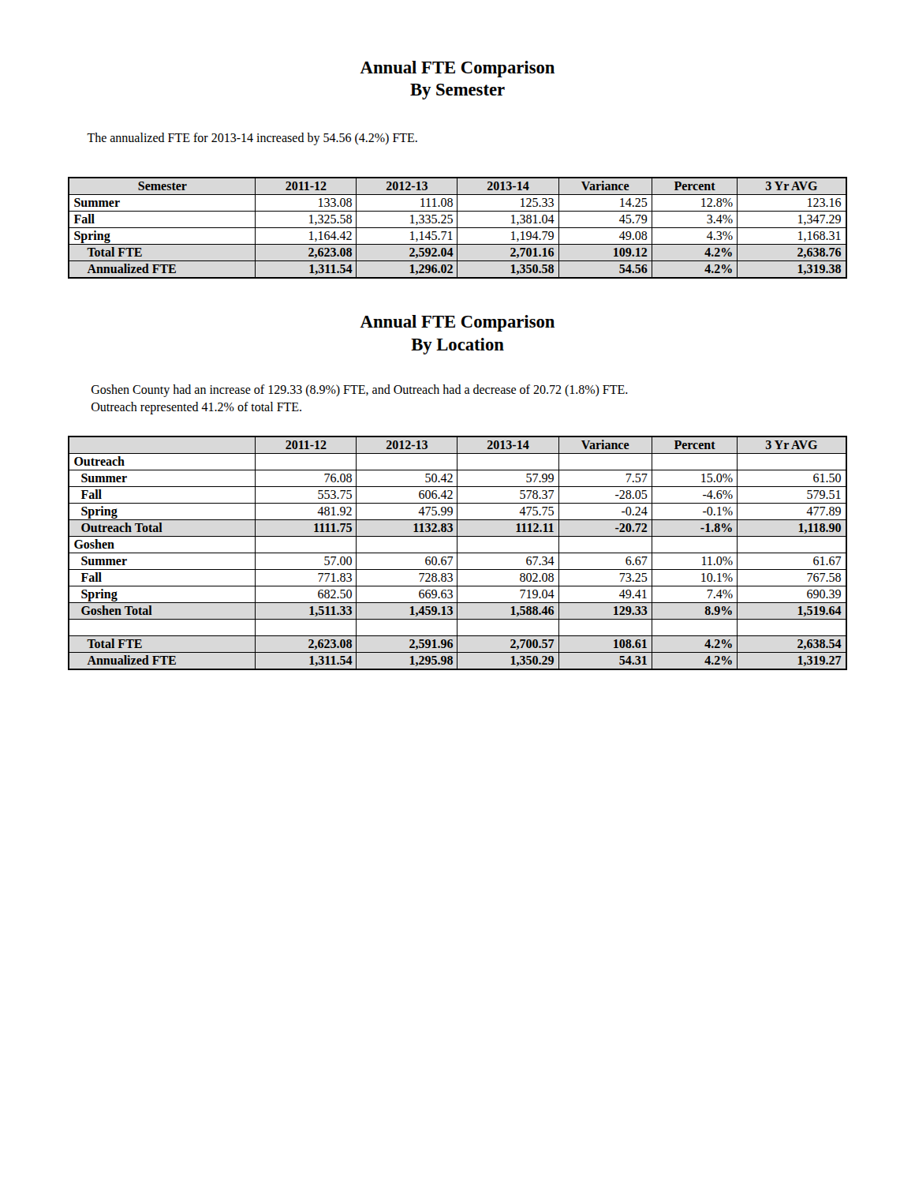Annual FTE Comparison
By Semester
The annualized FTE for 2013-14 increased by 54.56 (4.2%) FTE.
| Semester | 2011-12 | 2012-13 | 2013-14 | Variance | Percent | 3 Yr AVG |
| --- | --- | --- | --- | --- | --- | --- |
| Summer | 133.08 | 111.08 | 125.33 | 14.25 | 12.8% | 123.16 |
| Fall | 1,325.58 | 1,335.25 | 1,381.04 | 45.79 | 3.4% | 1,347.29 |
| Spring | 1,164.42 | 1,145.71 | 1,194.79 | 49.08 | 4.3% | 1,168.31 |
| Total FTE | 2,623.08 | 2,592.04 | 2,701.16 | 109.12 | 4.2% | 2,638.76 |
| Annualized FTE | 1,311.54 | 1,296.02 | 1,350.58 | 54.56 | 4.2% | 1,319.38 |
Annual FTE Comparison
By Location
Goshen County had an increase of 129.33 (8.9%) FTE, and Outreach had a decrease of 20.72 (1.8%) FTE.
Outreach represented 41.2% of total FTE.
| | 2011-12 | 2012-13 | 2013-14 | Variance | Percent | 3 Yr AVG |
| --- | --- | --- | --- | --- | --- | --- |
| Outreach | | | | | | |
| Summer | 76.08 | 50.42 | 57.99 | 7.57 | 15.0% | 61.50 |
| Fall | 553.75 | 606.42 | 578.37 | -28.05 | -4.6% | 579.51 |
| Spring | 481.92 | 475.99 | 475.75 | -0.24 | -0.1% | 477.89 |
| Outreach Total | 1111.75 | 1132.83 | 1112.11 | -20.72 | -1.8% | 1,118.90 |
| Goshen | | | | | | |
| Summer | 57.00 | 60.67 | 67.34 | 6.67 | 11.0% | 61.67 |
| Fall | 771.83 | 728.83 | 802.08 | 73.25 | 10.1% | 767.58 |
| Spring | 682.50 | 669.63 | 719.04 | 49.41 | 7.4% | 690.39 |
| Goshen Total | 1,511.33 | 1,459.13 | 1,588.46 | 129.33 | 8.9% | 1,519.64 |
| Total FTE | 2,623.08 | 2,591.96 | 2,700.57 | 108.61 | 4.2% | 2,638.54 |
| Annualized FTE | 1,311.54 | 1,295.98 | 1,350.29 | 54.31 | 4.2% | 1,319.27 |